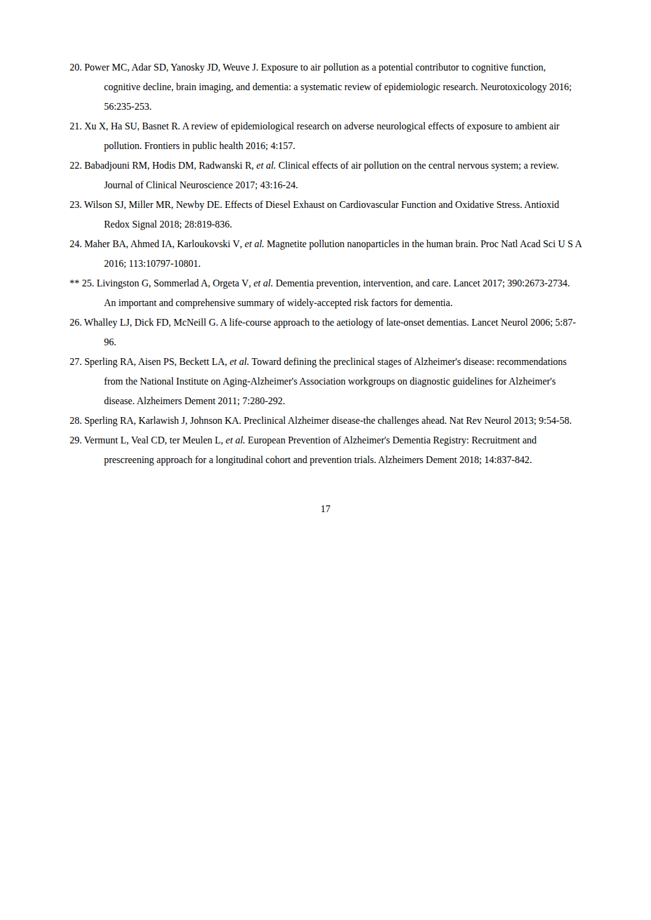20. Power MC, Adar SD, Yanosky JD, Weuve J. Exposure to air pollution as a potential contributor to cognitive function, cognitive decline, brain imaging, and dementia: a systematic review of epidemiologic research. Neurotoxicology 2016; 56:235-253.
21. Xu X, Ha SU, Basnet R. A review of epidemiological research on adverse neurological effects of exposure to ambient air pollution. Frontiers in public health 2016; 4:157.
22. Babadjouni RM, Hodis DM, Radwanski R, et al. Clinical effects of air pollution on the central nervous system; a review. Journal of Clinical Neuroscience 2017; 43:16-24.
23. Wilson SJ, Miller MR, Newby DE. Effects of Diesel Exhaust on Cardiovascular Function and Oxidative Stress. Antioxid Redox Signal 2018; 28:819-836.
24. Maher BA, Ahmed IA, Karloukovski V, et al. Magnetite pollution nanoparticles in the human brain. Proc Natl Acad Sci U S A 2016; 113:10797-10801.
** 25. Livingston G, Sommerlad A, Orgeta V, et al. Dementia prevention, intervention, and care. Lancet 2017; 390:2673-2734. An important and comprehensive summary of widely-accepted risk factors for dementia.
26. Whalley LJ, Dick FD, McNeill G. A life-course approach to the aetiology of late-onset dementias. Lancet Neurol 2006; 5:87-96.
27. Sperling RA, Aisen PS, Beckett LA, et al. Toward defining the preclinical stages of Alzheimer's disease: recommendations from the National Institute on Aging-Alzheimer's Association workgroups on diagnostic guidelines for Alzheimer's disease. Alzheimers Dement 2011; 7:280-292.
28. Sperling RA, Karlawish J, Johnson KA. Preclinical Alzheimer disease-the challenges ahead. Nat Rev Neurol 2013; 9:54-58.
29. Vermunt L, Veal CD, ter Meulen L, et al. European Prevention of Alzheimer's Dementia Registry: Recruitment and prescreening approach for a longitudinal cohort and prevention trials. Alzheimers Dement 2018; 14:837-842.
17